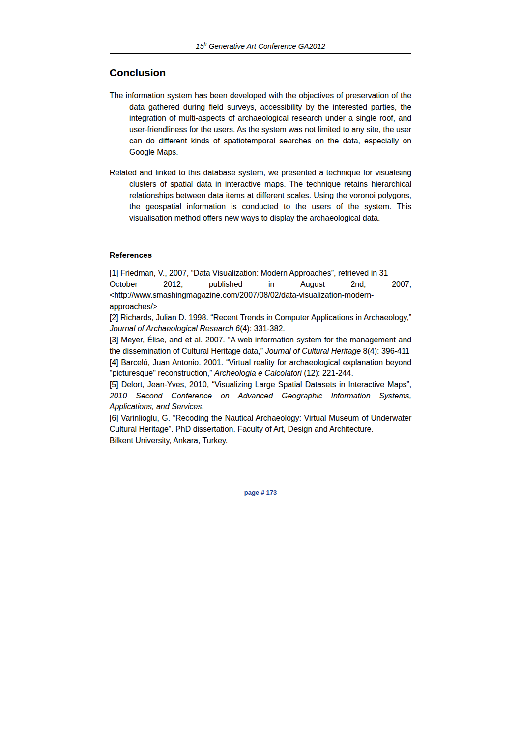15h Generative Art Conference GA2012
Conclusion
The information system has been developed with the objectives of preservation of the data gathered during field surveys, accessibility by the interested parties, the integration of multi-aspects of archaeological research under a single roof, and user-friendliness for the users. As the system was not limited to any site, the user can do different kinds of spatiotemporal searches on the data, especially on Google Maps.
Related and linked to this database system, we presented a technique for visualising clusters of spatial data in interactive maps. The technique retains hierarchical relationships between data items at different scales. Using the voronoi polygons, the geospatial information is conducted to the users of the system. This visualisation method offers new ways to display the archaeological data.
References
[1] Friedman, V., 2007, “Data Visualization: Modern Approaches”, retrieved in 31
October 2012, published in August 2nd, 2007,
<http://www.smashingmagazine.com/2007/08/02/data-visualization-modern-approaches/>
[2] Richards, Julian D. 1998. “Recent Trends in Computer Applications in Archaeology,” Journal of Archaeological Research 6(4): 331-382.
[3] Meyer, Élise, and et al. 2007. “A web information system for the management and the dissemination of Cultural Heritage data,” Journal of Cultural Heritage 8(4): 396-411
[4] Barceló, Juan Antonio. 2001. “Virtual reality for archaeological explanation beyond "picturesque" reconstruction,” Archeologia e Calcolatori (12): 221-244.
[5] Delort, Jean-Yves, 2010, “Visualizing Large Spatial Datasets in Interactive Maps”, 2010 Second Conference on Advanced Geographic Information Systems, Applications, and Services.
[6] Varinlioglu, G. “Recoding the Nautical Archaeology: Virtual Museum of Underwater Cultural Heritage”. PhD dissertation. Faculty of Art, Design and Architecture.
Bilkent University, Ankara, Turkey.
page # 173